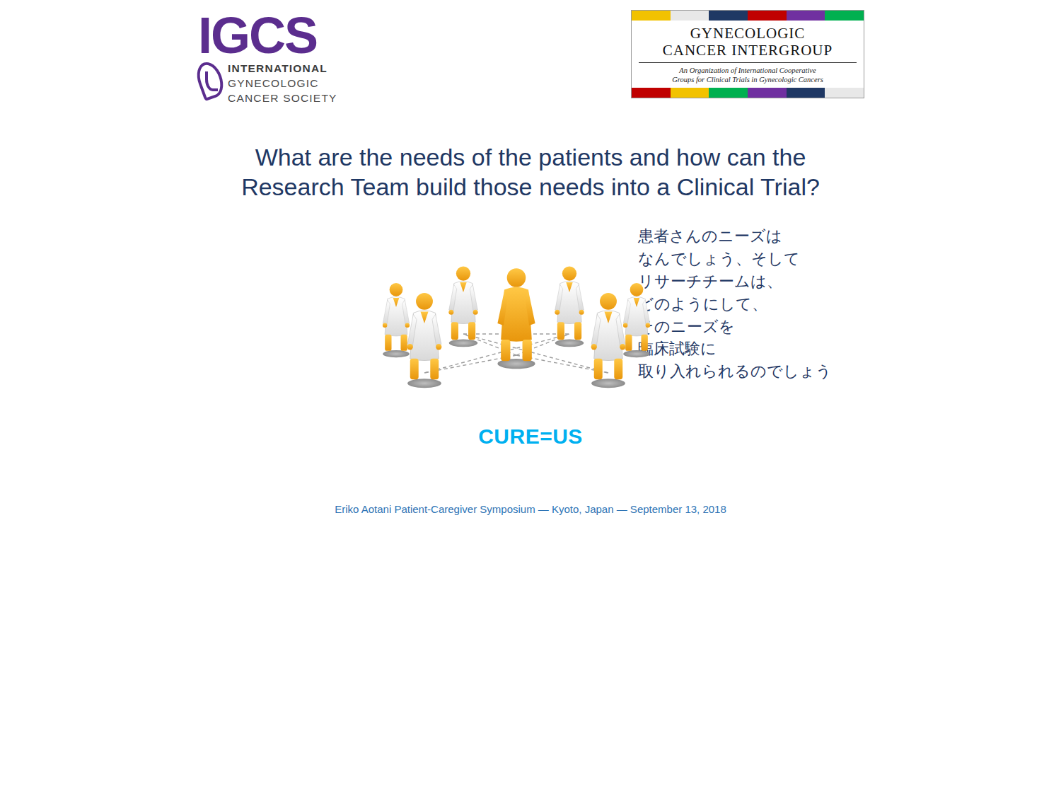IGCS
INTERNATIONAL
GYNECOLOGIC
CANCER SOCIETY
GYNECOLOGIC
CANCER INTERGROUP
An Organization of International Cooperative
Groups for Clinical Trials in Gynecologic Cancers
What are the needs of the patients and how can the Research Team build those needs into a Clinical Trial?
患者さんのニーズは
なんでしょう、そして
リサーチチームは、
どのようにして、
そのニーズを
臨床試験に
取り入れられるのでしょう
CURE=US
Eriko Aotani Patient-Caregiver Symposium — Kyoto, Japan — September 13, 2018